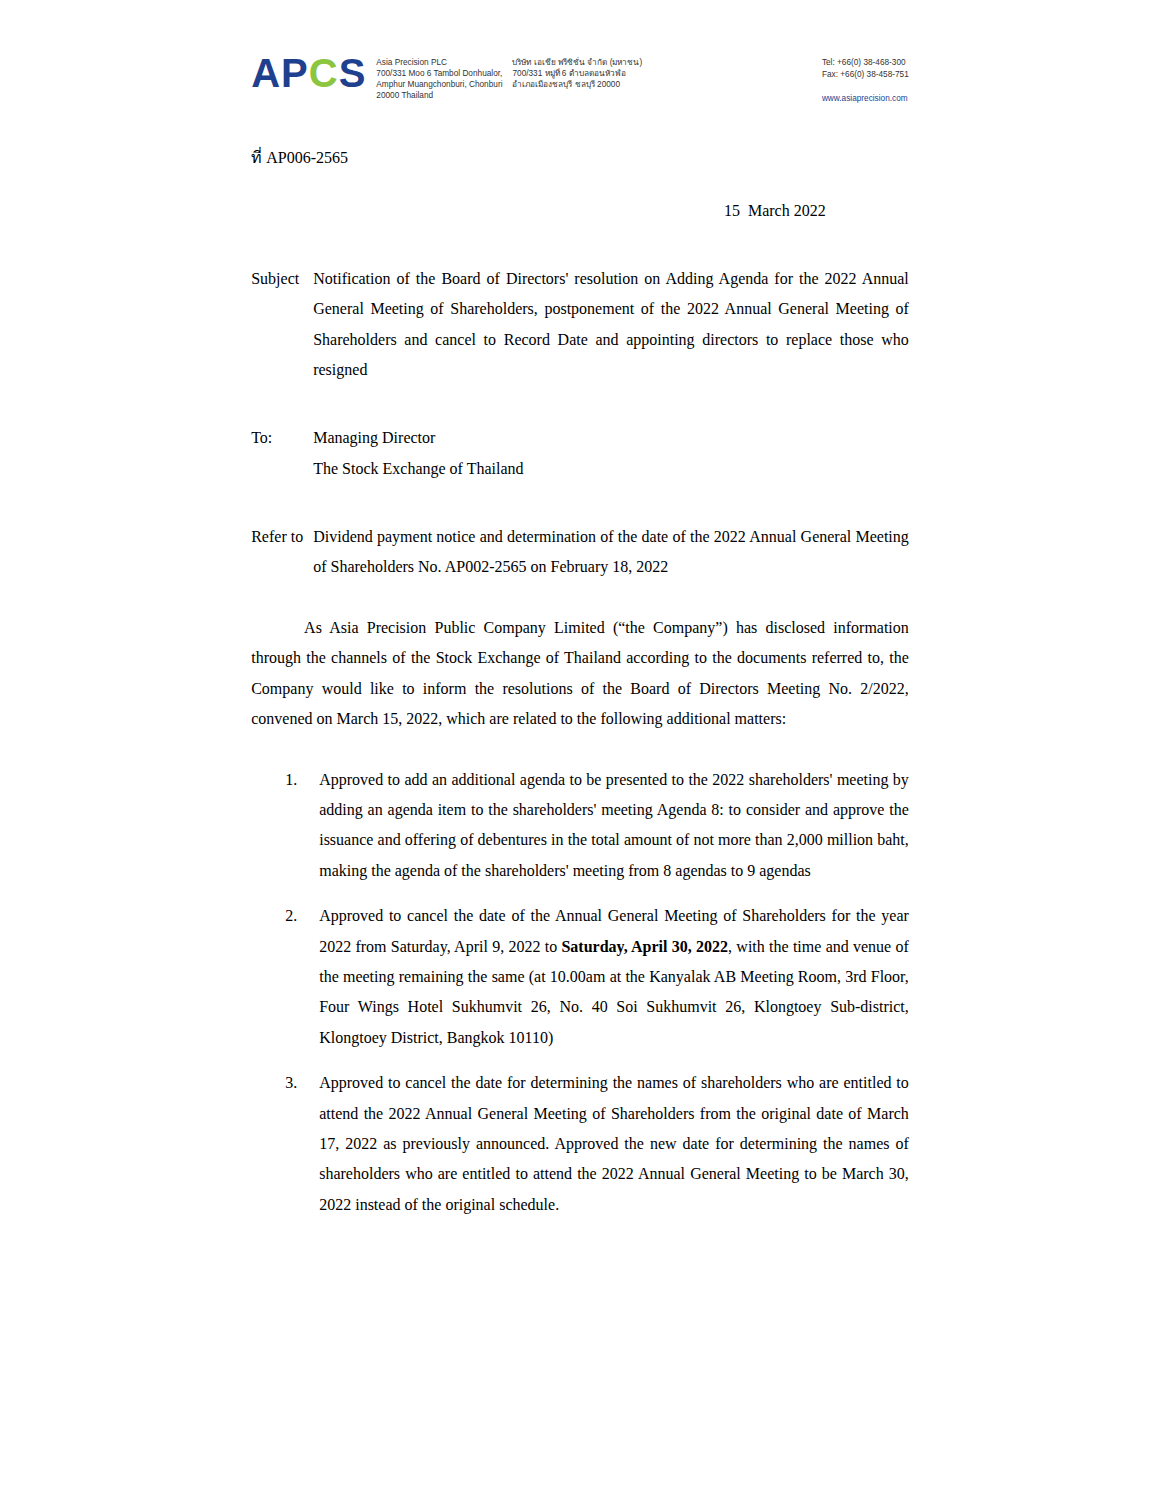APCS
Asia Precision PLC
700/331 Moo 6 Tambol Donhualor,
Amphur Muangchonburi, Chonburi
20000 Thailand
บริษัท เอเชีย พรีซิชั่น จำกัด (มหาชน)
700/331 หมู่ที่ 6 ตำบลดอนหัวฬ่อ
อำเภอเมืองชลบุรี ชลบุรี 20000
Tel: +66(0) 38-468-300
Fax: +66(0) 38-458-751
www.asiaprecision.com
ที่ AP006-2565
15 March 2022
Subject
Notification of the Board of Directors' resolution on Adding Agenda for the 2022 Annual General Meeting of Shareholders, postponement of the 2022 Annual General Meeting of Shareholders and cancel to Record Date and appointing directors to replace those who resigned
To:
Managing Director
The Stock Exchange of Thailand
Refer to
Dividend payment notice and determination of the date of the 2022 Annual General Meeting of Shareholders No. AP002-2565 on February 18, 2022
As Asia Precision Public Company Limited (“the Company”) has disclosed information through the channels of the Stock Exchange of Thailand according to the documents referred to, the Company would like to inform the resolutions of the Board of Directors Meeting No. 2/2022, convened on March 15, 2022, which are related to the following additional matters:
Approved to add an additional agenda to be presented to the 2022 shareholders' meeting by adding an agenda item to the shareholders' meeting Agenda 8: to consider and approve the issuance and offering of debentures in the total amount of not more than 2,000 million baht, making the agenda of the shareholders' meeting from 8 agendas to 9 agendas
Approved to cancel the date of the Annual General Meeting of Shareholders for the year 2022 from Saturday, April 9, 2022 to Saturday, April 30, 2022, with the time and venue of the meeting remaining the same (at 10.00am at the Kanyalak AB Meeting Room, 3rd Floor, Four Wings Hotel Sukhumvit 26, No. 40 Soi Sukhumvit 26, Klongtoey Sub-district, Klongtoey District, Bangkok 10110)
Approved to cancel the date for determining the names of shareholders who are entitled to attend the 2022 Annual General Meeting of Shareholders from the original date of March 17, 2022 as previously announced. Approved the new date for determining the names of shareholders who are entitled to attend the 2022 Annual General Meeting to be March 30, 2022 instead of the original schedule.